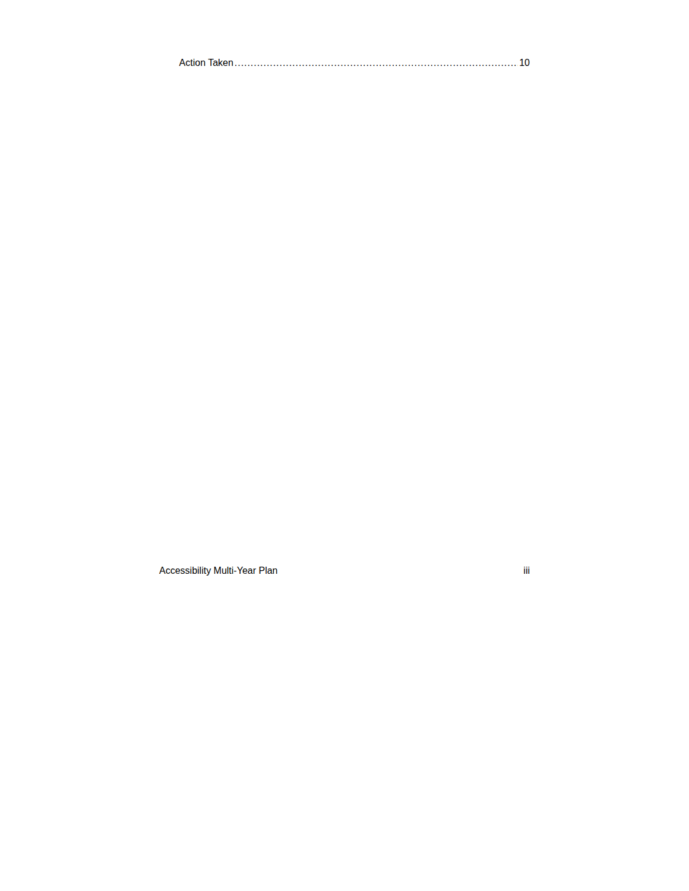Action Taken ........................................................................................................................... 10
Accessibility Multi-Year Plan iii